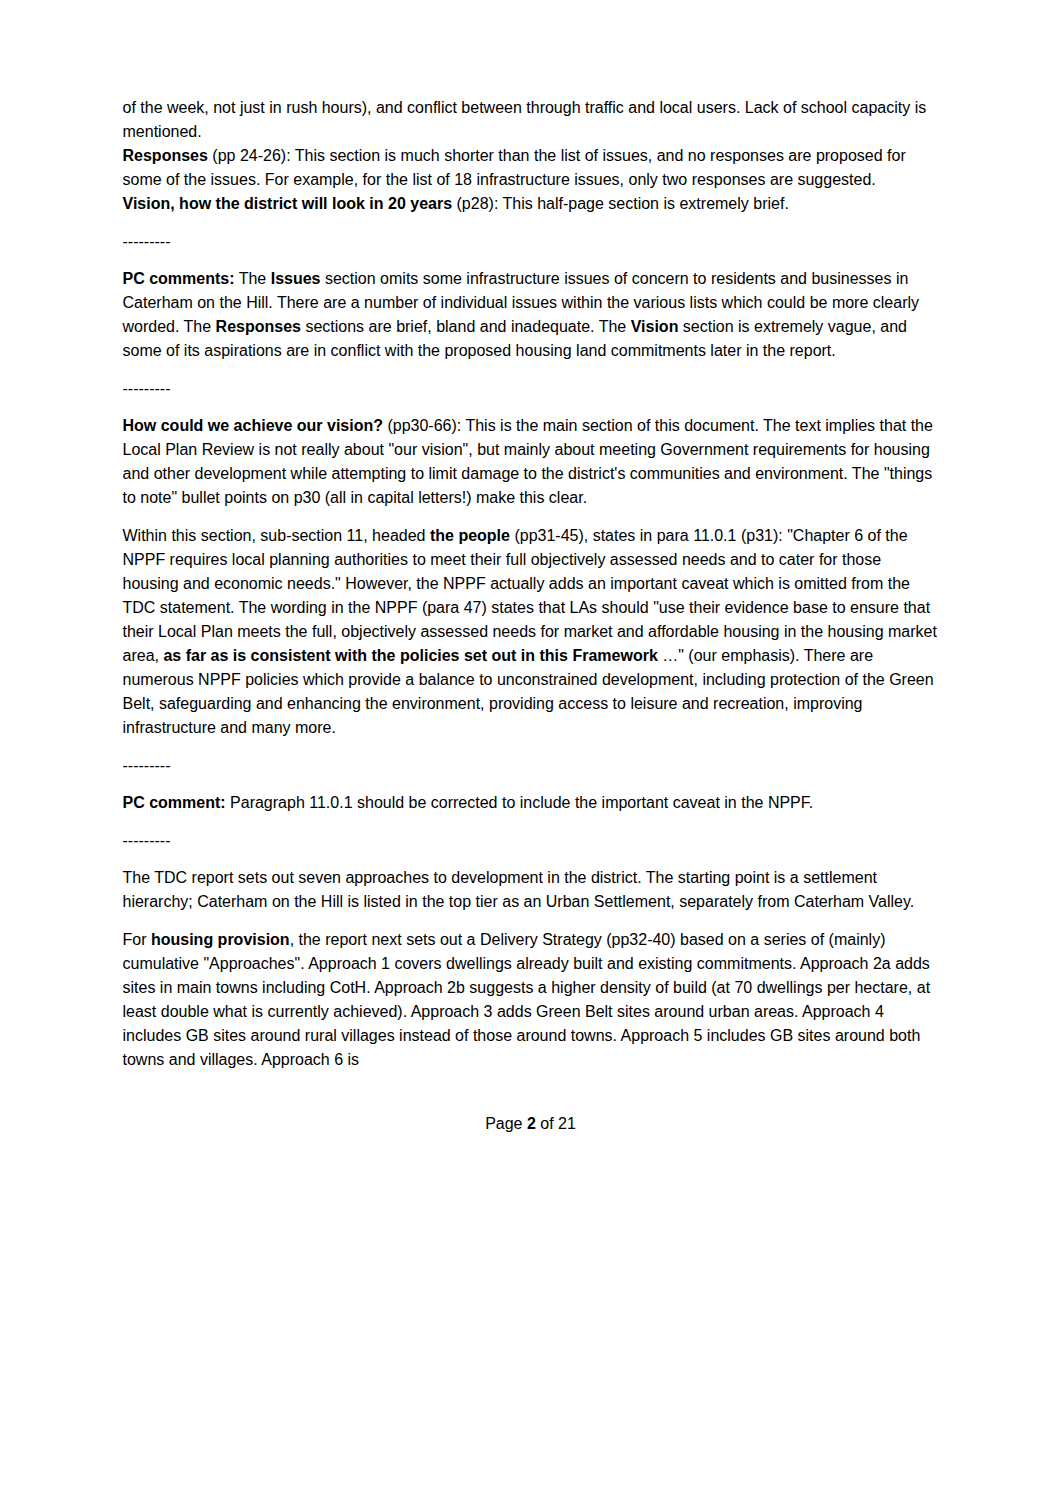of the week, not just in rush hours), and conflict between through traffic and local users. Lack of school capacity is mentioned.
Responses (pp 24-26): This section is much shorter than the list of issues, and no responses are proposed for some of the issues. For example, for the list of 18 infrastructure issues, only two responses are suggested.
Vision, how the district will look in 20 years (p28): This half-page section is extremely brief.
---------
PC comments: The Issues section omits some infrastructure issues of concern to residents and businesses in Caterham on the Hill. There are a number of individual issues within the various lists which could be more clearly worded. The Responses sections are brief, bland and inadequate. The Vision section is extremely vague, and some of its aspirations are in conflict with the proposed housing land commitments later in the report.
---------
How could we achieve our vision? (pp30-66): This is the main section of this document. The text implies that the Local Plan Review is not really about "our vision", but mainly about meeting Government requirements for housing and other development while attempting to limit damage to the district's communities and environment. The "things to note" bullet points on p30 (all in capital letters!) make this clear.
Within this section, sub-section 11, headed the people (pp31-45), states in para 11.0.1 (p31): "Chapter 6 of the NPPF requires local planning authorities to meet their full objectively assessed needs and to cater for those housing and economic needs." However, the NPPF actually adds an important caveat which is omitted from the TDC statement. The wording in the NPPF (para 47) states that LAs should "use their evidence base to ensure that their Local Plan meets the full, objectively assessed needs for market and affordable housing in the housing market area, as far as is consistent with the policies set out in this Framework …" (our emphasis). There are numerous NPPF policies which provide a balance to unconstrained development, including protection of the Green Belt, safeguarding and enhancing the environment, providing access to leisure and recreation, improving infrastructure and many more.
---------
PC comment: Paragraph 11.0.1 should be corrected to include the important caveat in the NPPF.
---------
The TDC report sets out seven approaches to development in the district. The starting point is a settlement hierarchy; Caterham on the Hill is listed in the top tier as an Urban Settlement, separately from Caterham Valley.
For housing provision, the report next sets out a Delivery Strategy (pp32-40) based on a series of (mainly) cumulative "Approaches". Approach 1 covers dwellings already built and existing commitments. Approach 2a adds sites in main towns including CotH. Approach 2b suggests a higher density of build (at 70 dwellings per hectare, at least double what is currently achieved). Approach 3 adds Green Belt sites around urban areas. Approach 4 includes GB sites around rural villages instead of those around towns. Approach 5 includes GB sites around both towns and villages. Approach 6 is
Page 2 of 21